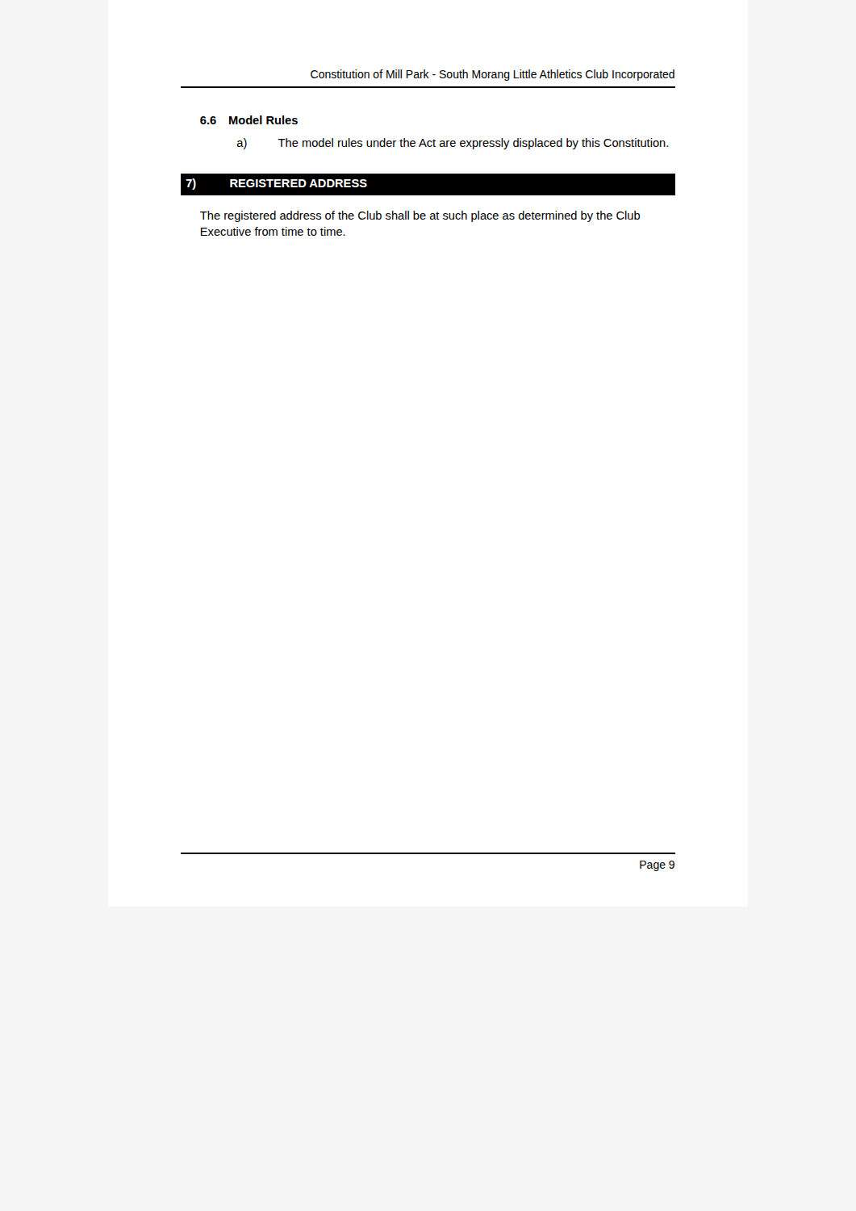Constitution of Mill Park - South Morang Little Athletics Club Incorporated
6.6 Model Rules
a) The model rules under the Act are expressly displaced by this Constitution.
7) REGISTERED ADDRESS
The registered address of the Club shall be at such place as determined by the Club Executive from time to time.
Page 9